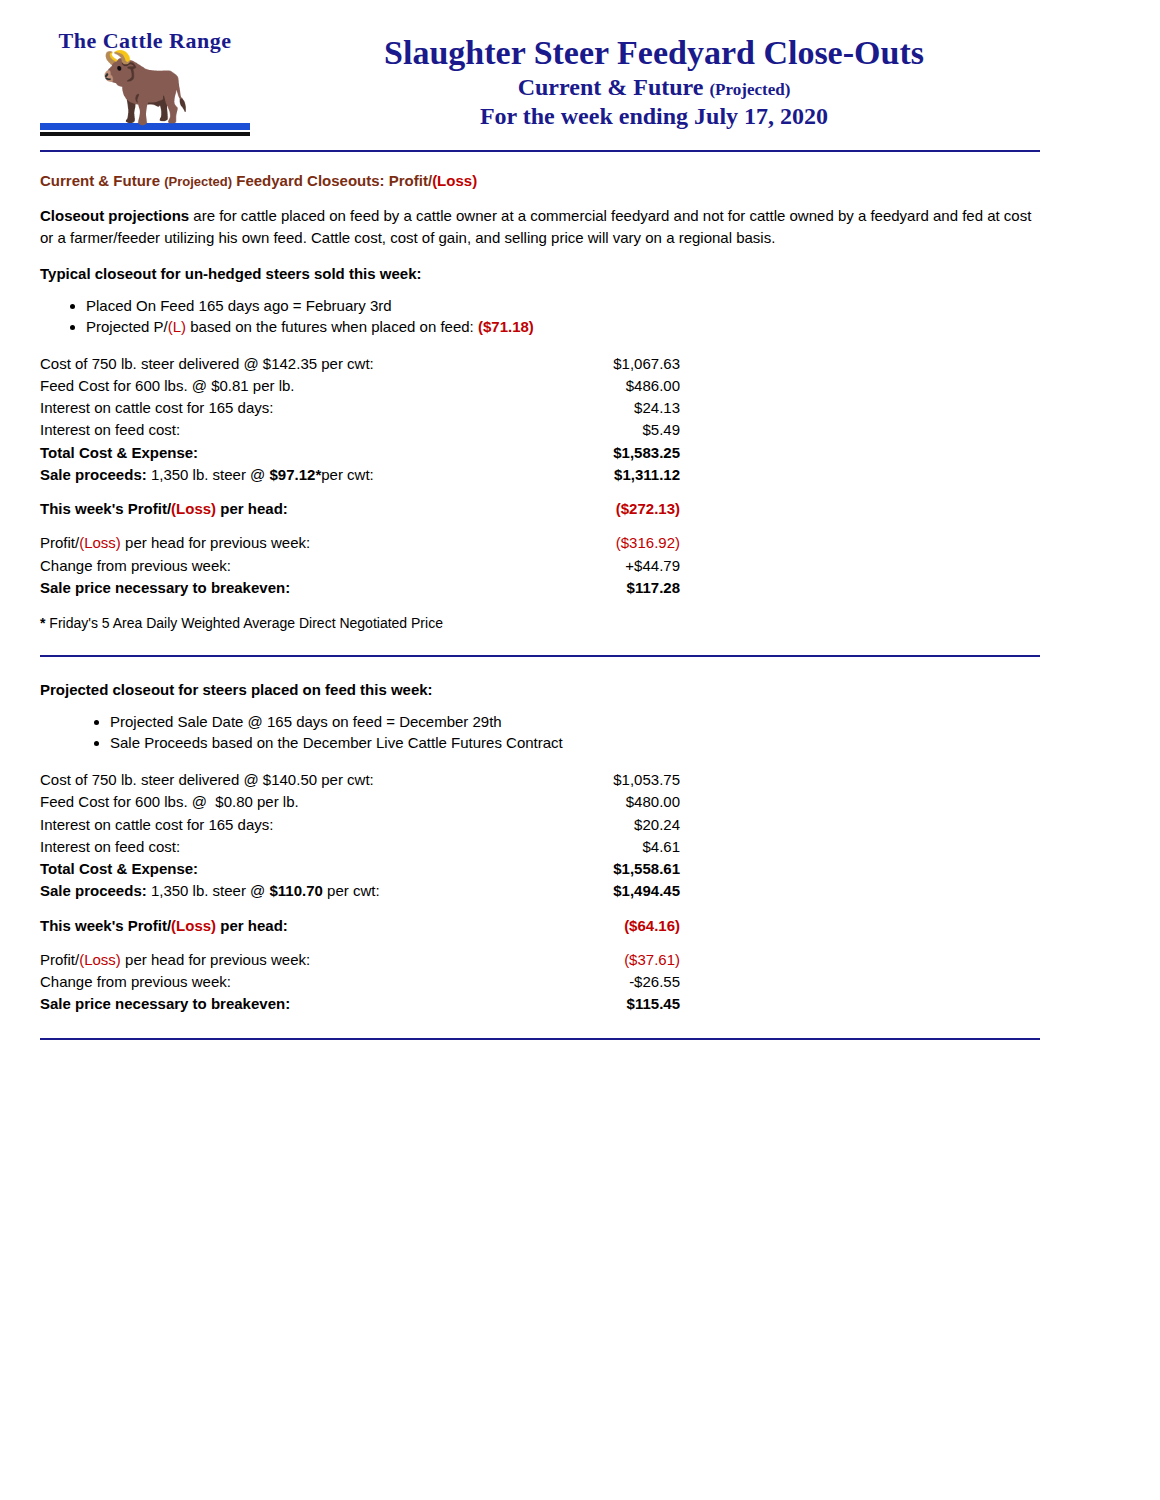The Cattle Range
🐂
Slaughter Steer Feedyard Close-Outs
Current & Future (Projected)
For the week ending July 17, 2020
Current & Future (Projected) Feedyard Closeouts: Profit/(Loss)
Closeout projections are for cattle placed on feed by a cattle owner at a commercial feedyard and not for cattle owned by a feedyard and fed at cost or a farmer/feeder utilizing his own feed. Cattle cost, cost of gain, and selling price will vary on a regional basis.
Typical closeout for un-hedged steers sold this week:
Placed On Feed 165 days ago = February 3rd
Projected P/(L) based on the futures when placed on feed: ($71.18)
| Cost of 750 lb. steer delivered @ $142.35 per cwt: | $1,067.63 |
| Feed Cost for 600 lbs. @ $0.81 per lb. | $486.00 |
| Interest on cattle cost for 165 days: | $24.13 |
| Interest on feed cost: | $5.49 |
| Total Cost & Expense: | $1,583.25 |
| Sale proceeds: 1,350 lb. steer @ $97.12 * per cwt: | $1,311.12 |
| This week's Profit/ (Loss) per head: | ($272.13) |
| Profit/ (Loss) per head for previous week: | ($316.92) |
| Change from previous week: | +$44.79 |
| Sale price necessary to breakeven: | $117.28 |
* Friday's 5 Area Daily Weighted Average Direct Negotiated Price
Projected closeout for steers placed on feed this week:
Projected Sale Date @ 165 days on feed = December 29th
Sale Proceeds based on the December Live Cattle Futures Contract
| Cost of 750 lb. steer delivered @ $140.50 per cwt: | $1,053.75 |
| Feed Cost for 600 lbs. @ $0.80 per lb. | $480.00 |
| Interest on cattle cost for 165 days: | $20.24 |
| Interest on feed cost: | $4.61 |
| Total Cost & Expense: | $1,558.61 |
| Sale proceeds: 1,350 lb. steer @ $110.70 per cwt: | $1,494.45 |
| This week's Profit/ (Loss) per head: | ($64.16) |
| Profit/ (Loss) per head for previous week: | ($37.61) |
| Change from previous week: | -$26.55 |
| Sale price necessary to breakeven: | $115.45 |